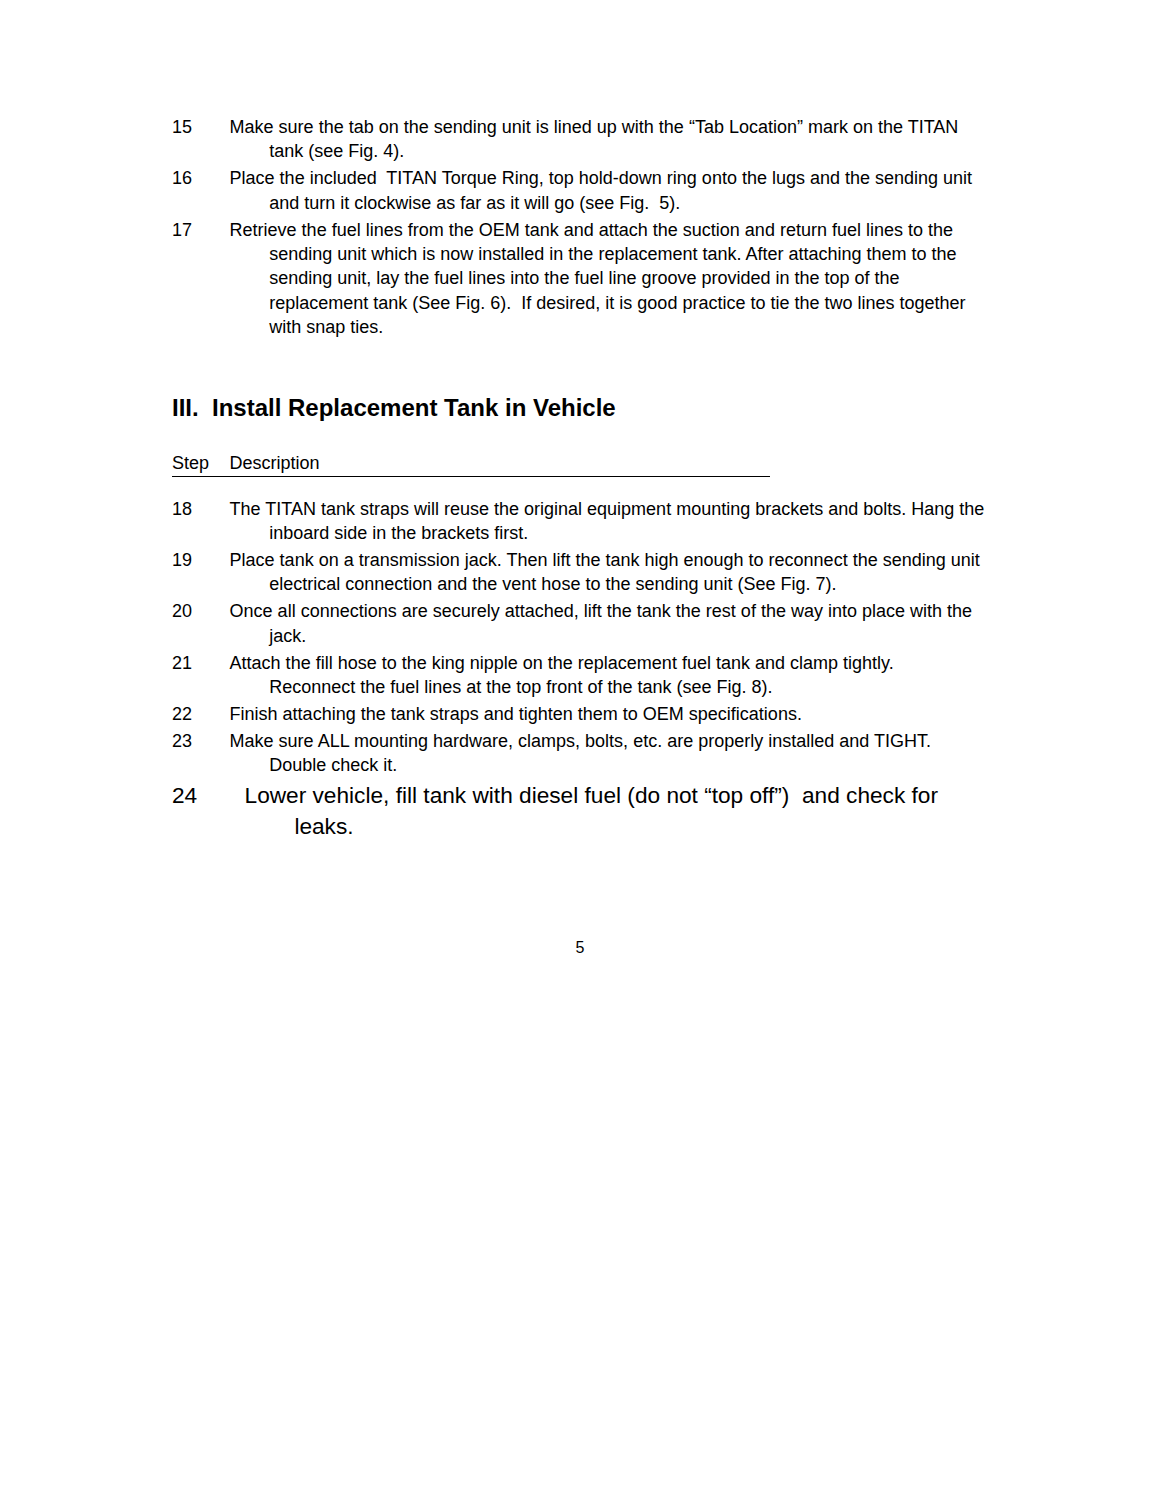15 Make sure the tab on the sending unit is lined up with the “Tab Location” mark on the TITAN tank (see Fig. 4).
16 Place the included TITAN Torque Ring, top hold-down ring onto the lugs and the sending unit and turn it clockwise as far as it will go (see Fig. 5).
17 Retrieve the fuel lines from the OEM tank and attach the suction and return fuel lines to the sending unit which is now installed in the replacement tank. After attaching them to the sending unit, lay the fuel lines into the fuel line groove provided in the top of the replacement tank (See Fig. 6). If desired, it is good practice to tie the two lines together with snap ties.
III. Install Replacement Tank in Vehicle
Step Description
18 The TITAN tank straps will reuse the original equipment mounting brackets and bolts. Hang the inboard side in the brackets first.
19 Place tank on a transmission jack. Then lift the tank high enough to reconnect the sending unit electrical connection and the vent hose to the sending unit (See Fig. 7).
20 Once all connections are securely attached, lift the tank the rest of the way into place with the jack.
21 Attach the fill hose to the king nipple on the replacement fuel tank and clamp tightly. Reconnect the fuel lines at the top front of the tank (see Fig. 8).
22 Finish attaching the tank straps and tighten them to OEM specifications.
23 Make sure ALL mounting hardware, clamps, bolts, etc. are properly installed and TIGHT. Double check it.
24 Lower vehicle, fill tank with diesel fuel (do not “top off”) and check for leaks.
5